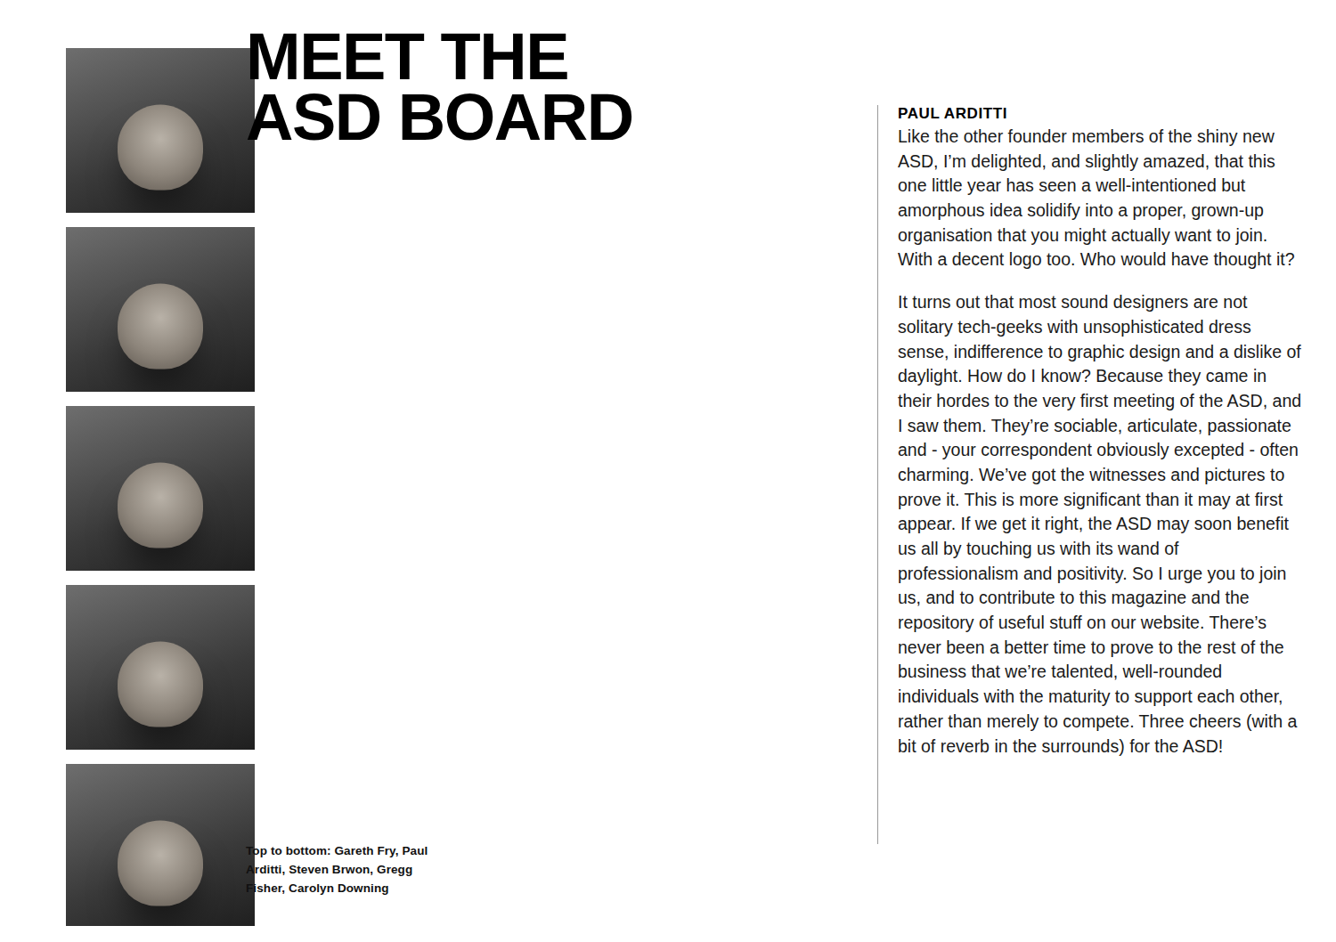Meet the ASD Board
Top to bottom: Gareth Fry, Paul Arditti, Steven Brwon, Gregg Fisher, Carolyn Downing
Paul Arditti
Like the other founder members of the shiny new ASD, I’m delighted, and slightly amazed, that this one little year has seen a well-intentioned but amorphous idea solidify into a proper, grown-up organisation that you might actually want to join. With a decent logo too. Who would have thought it?
It turns out that most sound designers are not solitary tech-geeks with unsophisticated dress sense, indifference to graphic design and a dislike of daylight. How do I know? Because they came in their hordes to the very first meeting of the ASD, and I saw them. They’re sociable, articulate, passionate and - your correspondent obviously excepted - often charming. We’ve got the witnesses and pictures to prove it. This is more significant than it may at first appear. If we get it right, the ASD may soon benefit us all by touching us with its wand of professionalism and positivity. So I urge you to join us, and to contribute to this magazine and the repository of useful stuff on our website. There’s never been a better time to prove to the rest of the business that we’re talented, well-rounded individuals with the maturity to support each other, rather than merely to compete. Three cheers (with a bit of reverb in the surrounds) for the ASD!